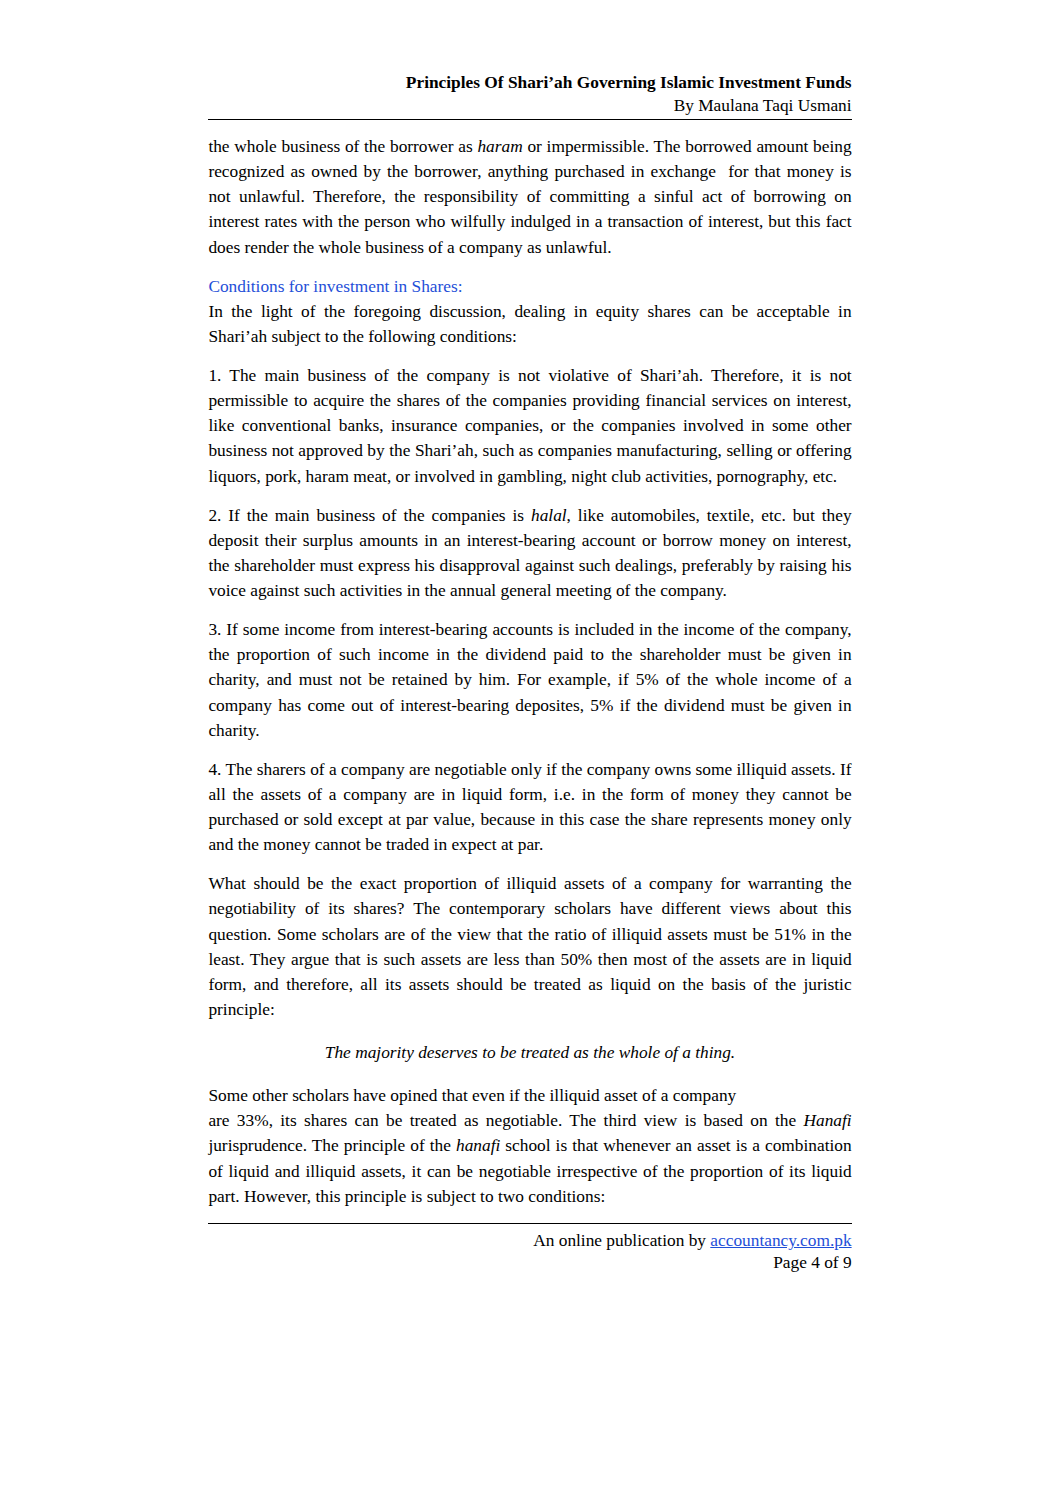Principles Of Shari’ah Governing Islamic Investment Funds By Maulana Taqi Usmani
the whole business of the borrower as haram or impermissible. The borrowed amount being recognized as owned by the borrower, anything purchased in exchange for that money is not unlawful. Therefore, the responsibility of committing a sinful act of borrowing on interest rates with the person who wilfully indulged in a transaction of interest, but this fact does render the whole business of a company as unlawful.
Conditions for investment in Shares:
In the light of the foregoing discussion, dealing in equity shares can be acceptable in Shari’ah subject to the following conditions:
1. The main business of the company is not violative of Shari’ah. Therefore, it is not permissible to acquire the shares of the companies providing financial services on interest, like conventional banks, insurance companies, or the companies involved in some other business not approved by the Shari’ah, such as companies manufacturing, selling or offering liquors, pork, haram meat, or involved in gambling, night club activities, pornography, etc.
2. If the main business of the companies is halal, like automobiles, textile, etc. but they deposit their surplus amounts in an interest-bearing account or borrow money on interest, the shareholder must express his disapproval against such dealings, preferably by raising his voice against such activities in the annual general meeting of the company.
3. If some income from interest-bearing accounts is included in the income of the company, the proportion of such income in the dividend paid to the shareholder must be given in charity, and must not be retained by him. For example, if 5% of the whole income of a company has come out of interest-bearing deposites, 5% if the dividend must be given in charity.
4. The sharers of a company are negotiable only if the company owns some illiquid assets. If all the assets of a company are in liquid form, i.e. in the form of money they cannot be purchased or sold except at par value, because in this case the share represents money only and the money cannot be traded in expect at par.
What should be the exact proportion of illiquid assets of a company for warranting the negotiability of its shares? The contemporary scholars have different views about this question. Some scholars are of the view that the ratio of illiquid assets must be 51% in the least. They argue that is such assets are less than 50% then most of the assets are in liquid form, and therefore, all its assets should be treated as liquid on the basis of the juristic principle:
The majority deserves to be treated as the whole of a thing.
Some other scholars have opined that even if the illiquid asset of a company
are 33%, its shares can be treated as negotiable. The third view is based on the Hanafi jurisprudence. The principle of the hanafi school is that whenever an asset is a combination of liquid and illiquid assets, it can be negotiable irrespective of the proportion of its liquid part. However, this principle is subject to two conditions:
An online publication by accountancy.com.pk Page 4 of 9